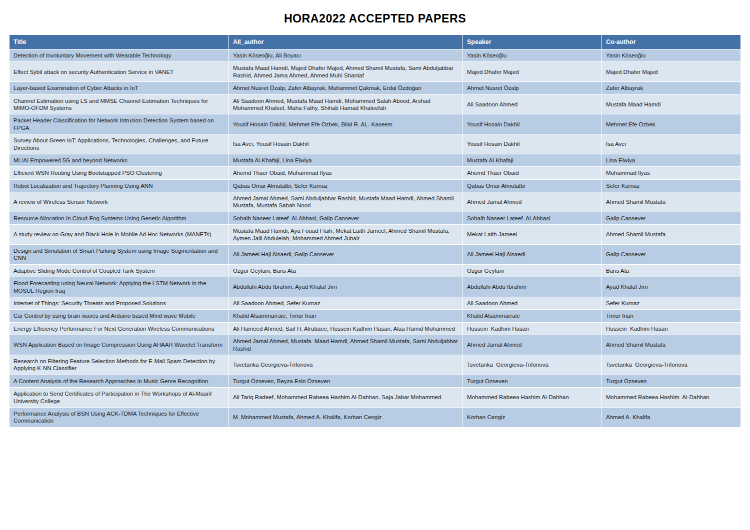HORA2022 ACCEPTED PAPERS
| Title | All_author | Speaker | Co-author |
| --- | --- | --- | --- |
| Detection of Involuntary Movement with Wearable Technology | Yasin Köseoğlu, Ali Boyacı | Yasin Köseoğlu | Yasin Köseoğlu |
| Effect Sybil attack on security Authentication Service in VANET | Mustafa Maad Hamdi, Majed Dhafer Majed, Ahmed Shamil Mustafa, Sami Abduljabbar Rashid, Ahmed Jama Ahmed, Ahmed Muhi Shantaf | Majed Dhafer Majed | Majed Dhafer Majed |
| Layer-based Examination of Cyber Attacks in IoT | Ahmet Nusret Özalp, Zafer Albayrak, Muhammet Çakmak, Erdal Özdoğan | Ahmet Nusret Özalp | Zafer Albayrak |
| Channel Estimation using LS and MMSE Channel Estimation Techniques for MIMO-OFDM Systems | Ali Saadoon Ahmed, Mustafa Maad Hamdi, Mohammed Salah Abood, Arshad Mohammed Khaleel, Maha Fathy, Shihab Hamad Khaleefah | Ali Saadoon Ahmed | Mustafa Maad Hamdi |
| Packet Header Classification for Network Intrusion Detection System based on FPGA | Yousif Hosain Dakhil, Mehmet Efe Özbek, Bilal R. AL- Kaseem | Yousif Hosain Dakhil | Mehmet Efe Özbek |
| Survey About Green IoT: Applications, Technologies, Challenges, and Future Directions | İsa Avcı, Yousif Hosain Dakhil | Yousif Hosain Dakhil | İsa Avcı |
| ML/AI Empowered 5G and beyond Networks | Mustafa Al-Khafaji, Lina Elwiya | Mustafa Al-Khafaji | Lina Elwiya |
| Efficient WSN Routing Using Bootstapped PSO Clustering | Ahemd Thaer Obaid, Muhammad Ilyas | Ahemd Thaer Obaid | Muhammad Ilyas |
| Robot Localization and Trajectory Planning Using ANN | Qabas Omar Almutalbi, Sefer Kurnaz | Qabas Omar Almutalbi | Sefer Kurnaz |
| A review of Wireless Sensor Network | Ahmed Jamal Ahmed, Sami Abduljabbar Rashid, Mustafa Maad Hamdi, Ahmed Shamil Mustafa, Mustafa Sabah Noori | Ahmed Jamal Ahmed | Ahmed Shamil Mustafa |
| Resource Allocation In Cloud-Fog Systems Using Genetic Algorithm | Sohaib Naseer Lateef Al-Abbasi, Galip Cansever | Sohaib Naseer Lateef Al-Abbasi | Galip Cansever |
| A study review on Gray and Black Hole in Mobile Ad Hoc Networks (MANETs) | Mustafa Maad Hamdi, Aya Fouad Flaih, Mekat Laith Jameel, Ahmed Shamil Mustafa, Aymen Jalil Abdulelah, Mohammed Ahmed Jubair | Mekat Laith Jameel | Ahmed Shamil Mustafa |
| Design and Simulation of Smart Parking System using Image Segmentation and CNN | Ali Jameel Haji Alsaedi, Galip Cansever | Ali Jameel Haji Alsaedi | Galip Cansever |
| Adaptive Sliding Mode Control of Coupled Tank System | Ozgur Geylani, Baris Ata | Ozgur Geylani | Baris Ata |
| Flood Forecasting using Neural Network: Applying the LSTM Network in the MOSUL Region Iraq | Abdullahi Abdu Ibrahim, Ayad Khalaf Jirri | Abdullahi Abdu Ibrahim | Ayad Khalaf Jirri |
| Internet of Things: Security Threats and Proposed Solutions | Ali Saadoon Ahmed, Sefer Kurnaz | Ali Saadoon Ahmed | Sefer Kurnaz |
| Car Control by using brain waves and Arduino based Mind wave Mobile | Khalid Alsammarraie, Timur Inan | Khalid Alsammarraie | Timur Inan |
| Energy Efficiency Performance For Next Generation Wireless Communications | Ali Hameed Ahmed, Saif H. Alrubaee, Hussein Kadhim Hasan, Alaa Hamid Mohammed | Hussein Kadhim Hasan | Hussein Kadhim Hasan |
| WSN Application Based on Image Compression Using AHAAR Wavelet Transform | Ahmed Jamal Ahmed, Mustafa Maad Hamdi, Ahmed Shamil Mustafa, Sami Abduljabbar Rashid | Ahmed Jamal Ahmed | Ahmed Shamil Mustafa |
| Research on Filtering Feature Selection Methods for E-Mail Spam Detection by Applying K-NN Classifier | Tsvetanka Georgieva-Trifonova | Tsvetanka Georgieva-Trifonova | Tsvetanka Georgieva-Trifonova |
| A Content Analysis of the Research Approaches in Music Genre Recognition | Turgut Özseven, Beyza Esin Özseven | Turgut Özseven | Turgut Özseven |
| Application to Send Certificates of Participation in The Workshops of Al-Maarif University College | Ali Tariq Radeef, Mohammed Rabeea Hashim Al-Dahhan, Saja Jabar Mohammed | Mohammed Rabeea Hashim Al-Dahhan | Mohammed Rabeea Hashim Al-Dahhan |
| Performance Analysis of BSN Using ACK-TDMA Techniques for Effective Communication | M. Mohammed Mustafa, Ahmed A. Khalifa, Korhan Cengiz | Korhan Cengiz | Ahmed A. Khalifa |